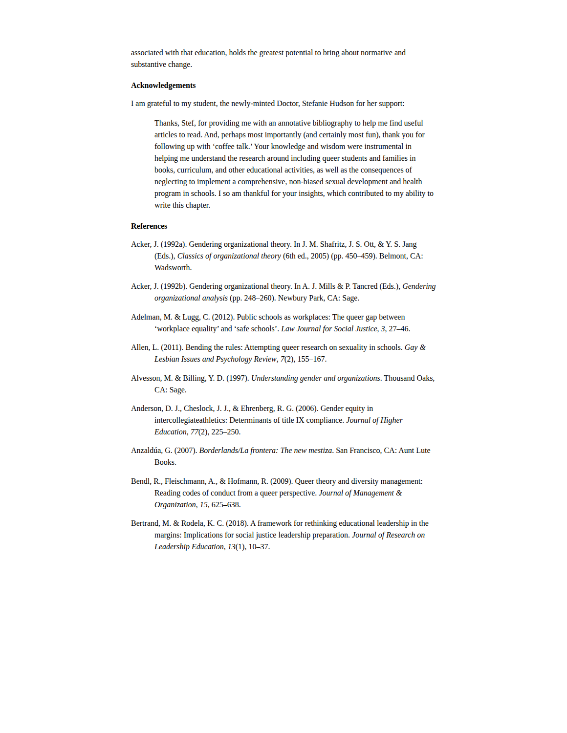associated with that education, holds the greatest potential to bring about normative and substantive change.
Acknowledgements
I am grateful to my student, the newly-minted Doctor, Stefanie Hudson for her support:
Thanks, Stef, for providing me with an annotative bibliography to help me find useful articles to read. And, perhaps most importantly (and certainly most fun), thank you for following up with ‘coffee talk.’ Your knowledge and wisdom were instrumental in helping me understand the research around including queer students and families in books, curriculum, and other educational activities, as well as the consequences of neglecting to implement a comprehensive, non-biased sexual development and health program in schools. I so am thankful for your insights, which contributed to my ability to write this chapter.
References
Acker, J. (1992a). Gendering organizational theory. In J. M. Shafritz, J. S. Ott, & Y. S. Jang (Eds.), Classics of organizational theory (6th ed., 2005) (pp. 450–459). Belmont, CA: Wadsworth.
Acker, J. (1992b). Gendering organizational theory. In A. J. Mills & P. Tancred (Eds.), Gendering organizational analysis (pp. 248–260). Newbury Park, CA: Sage.
Adelman, M. & Lugg, C. (2012). Public schools as workplaces: The queer gap between ‘workplace equality’ and ‘safe schools’. Law Journal for Social Justice, 3, 27–46.
Allen, L. (2011). Bending the rules: Attempting queer research on sexuality in schools. Gay & Lesbian Issues and Psychology Review, 7(2), 155–167.
Alvesson, M. & Billing, Y. D. (1997). Understanding gender and organizations. Thousand Oaks, CA: Sage.
Anderson, D. J., Cheslock, J. J., & Ehrenberg, R. G. (2006). Gender equity in intercollegiateathletics: Determinants of title IX compliance. Journal of Higher Education, 77(2), 225–250.
Anzaldúa, G. (2007). Borderlands/La frontera: The new mestiza. San Francisco, CA: Aunt Lute Books.
Bendl, R., Fleischmann, A., & Hofmann, R. (2009). Queer theory and diversity management: Reading codes of conduct from a queer perspective. Journal of Management & Organization, 15, 625–638.
Bertrand, M. & Rodela, K. C. (2018). A framework for rethinking educational leadership in the margins: Implications for social justice leadership preparation. Journal of Research on Leadership Education, 13(1), 10–37.